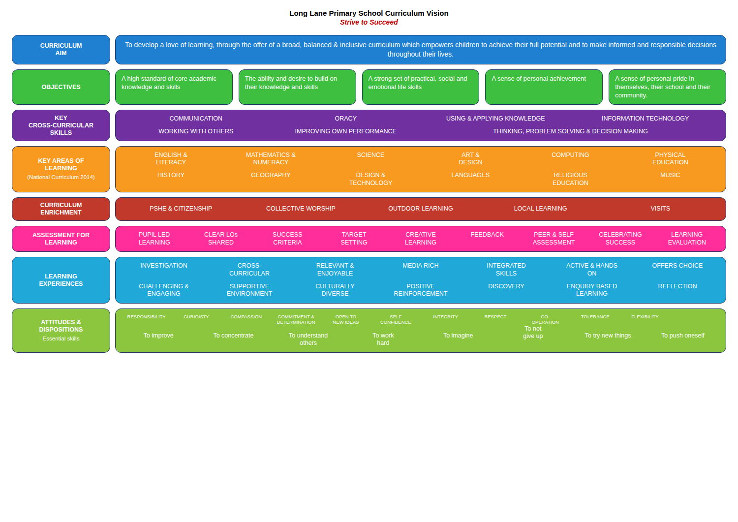Long Lane Primary School Curriculum Vision
Strive to Succeed
CURRICULUM
AIM
To develop a love of learning, through the offer of a broad, balanced & inclusive curriculum which empowers children to achieve their full potential and to make informed and responsible decisions throughout their lives.
OBJECTIVES
A high standard of core academic knowledge and skills
The ability and desire to build on their knowledge and skills
A strong set of practical, social and emotional life skills
A sense of personal achievement
A sense of personal pride in themselves, their school and their community.
KEY
CROSS-CURRICULAR
SKILLS
COMMUNICATION ORACY USING & APPLYING KNOWLEDGE INFORMATION TECHNOLOGY WORKING WITH OTHERS IMPROVING OWN PERFORMANCE THINKING, PROBLEM SOLVING & DECISION MAKING
KEY AREAS OF
LEARNING (National Curriculum 2014)
ENGLISH &
LITERACY MATHEMATICS &
NUMERACY SCIENCE ART &
DESIGN COMPUTING PHYSICAL
EDUCATION HISTORY GEOGRAPHY DESIGN &
TECHNOLOGY LANGUAGES RELIGIOUS
EDUCATION MUSIC
CURRICULUM
ENRICHMENT
PSHE & CITIZENSHIP COLLECTIVE WORSHIP OUTDOOR LEARNING LOCAL LEARNING VISITS
ASSESSMENT FOR
LEARNING
PUPIL LED
LEARNING CLEAR LOs
SHARED SUCCESS
CRITERIA TARGET
SETTING CREATIVE
LEARNING FEEDBACK PEER & SELF
ASSESSMENT CELEBRATING
SUCCESS LEARNING
EVALUATION
LEARNING
EXPERIENCES
INVESTIGATION CROSS-
CURRICULAR RELEVANT &
ENJOYABLE MEDIA RICH INTEGRATED
SKILLS ACTIVE & HANDS
ON OFFERS CHOICE CHALLENGING &
ENGAGING SUPPORTIVE
ENVIRONMENT CULTURALLY
DIVERSE POSITIVE
REINFORCEMENT DISCOVERY ENQUIRY BASED
LEARNING REFLECTION
ATTITUDES &
DISPOSITIONS Essential skills
RESPONSIBILITY CURIOISTY COMPASSION COMMITMENT &
DETERMINATION OPEN TO
NEW IDEAS SELF
CONFIDENCE INTEGRITY RESPECT CO-
OPERATION TOLERANCE FLEXIBILITY
To improve To concentrate To understand
others To work
hard To imagine To not
give up To try new things To push oneself